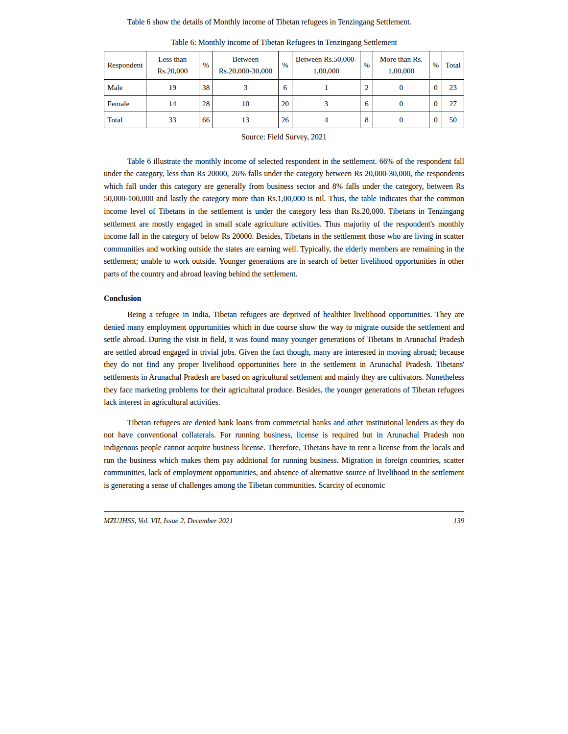Table 6 show the details of Monthly income of Tibetan refugees in Tenzingang Settlement.
Table 6: Monthly income of Tibetan Refugees in Tenzingang Settlement
| Respondent | Less than Rs.20,000 | % | Between Rs.20,000-30,000 | % | Between Rs.50,000-1,00,000 | % | More than Rs. 1,00,000 | % | Total |
| --- | --- | --- | --- | --- | --- | --- | --- | --- | --- |
| Male | 19 | 38 | 3 | 6 | 1 | 2 | 0 | 0 | 23 |
| Female | 14 | 28 | 10 | 20 | 3 | 6 | 0 | 0 | 27 |
| Total | 33 | 66 | 13 | 26 | 4 | 8 | 0 | 0 | 50 |
Source: Field Survey, 2021
Table 6 illustrate the monthly income of selected respondent in the settlement. 66% of the respondent fall under the category, less than Rs 20000, 26% falls under the category between Rs 20,000-30,000, the respondents which fall under this category are generally from business sector and 8% falls under the category, between Rs 50,000-100,000 and lastly the category more than Rs.1,00,000 is nil. Thus, the table indicates that the common income level of Tibetans in the settlement is under the category less than Rs.20,000. Tibetans in Tenzingang settlement are mostly engaged in small scale agriculture activities. Thus majority of the respondent's monthly income fall in the category of below Rs 20000. Besides, Tibetans in the settlement those who are living in scatter communities and working outside the states are earning well. Typically, the elderly members are remaining in the settlement; unable to work outside. Younger generations are in search of better livelihood opportunities in other parts of the country and abroad leaving behind the settlement.
Conclusion
Being a refugee in India, Tibetan refugees are deprived of healthier livelihood opportunities. They are denied many employment opportunities which in due course show the way to migrate outside the settlement and settle abroad. During the visit in field, it was found many younger generations of Tibetans in Arunachal Pradesh are settled abroad engaged in trivial jobs. Given the fact though, many are interested in moving abroad; because they do not find any proper livelihood opportunities here in the settlement in Arunachal Pradesh. Tibetans' settlements in Arunachal Pradesh are based on agricultural settlement and mainly they are cultivators. Nonetheless they face marketing problems for their agricultural produce. Besides, the younger generations of Tibetan refugees lack interest in agricultural activities.
Tibetan refugees are denied bank loans from commercial banks and other institutional lenders as they do not have conventional collaterals. For running business, license is required but in Arunachal Pradesh non indigenous people cannot acquire business license. Therefore, Tibetans have to rent a license from the locals and run the business which makes them pay additional for running business. Migration in foreign countries, scatter communities, lack of employment opportunities, and absence of alternative source of livelihood in the settlement is generating a sense of challenges among the Tibetan communities. Scarcity of economic
MZUJHSS, Vol. VII, Issue 2, December 2021 139